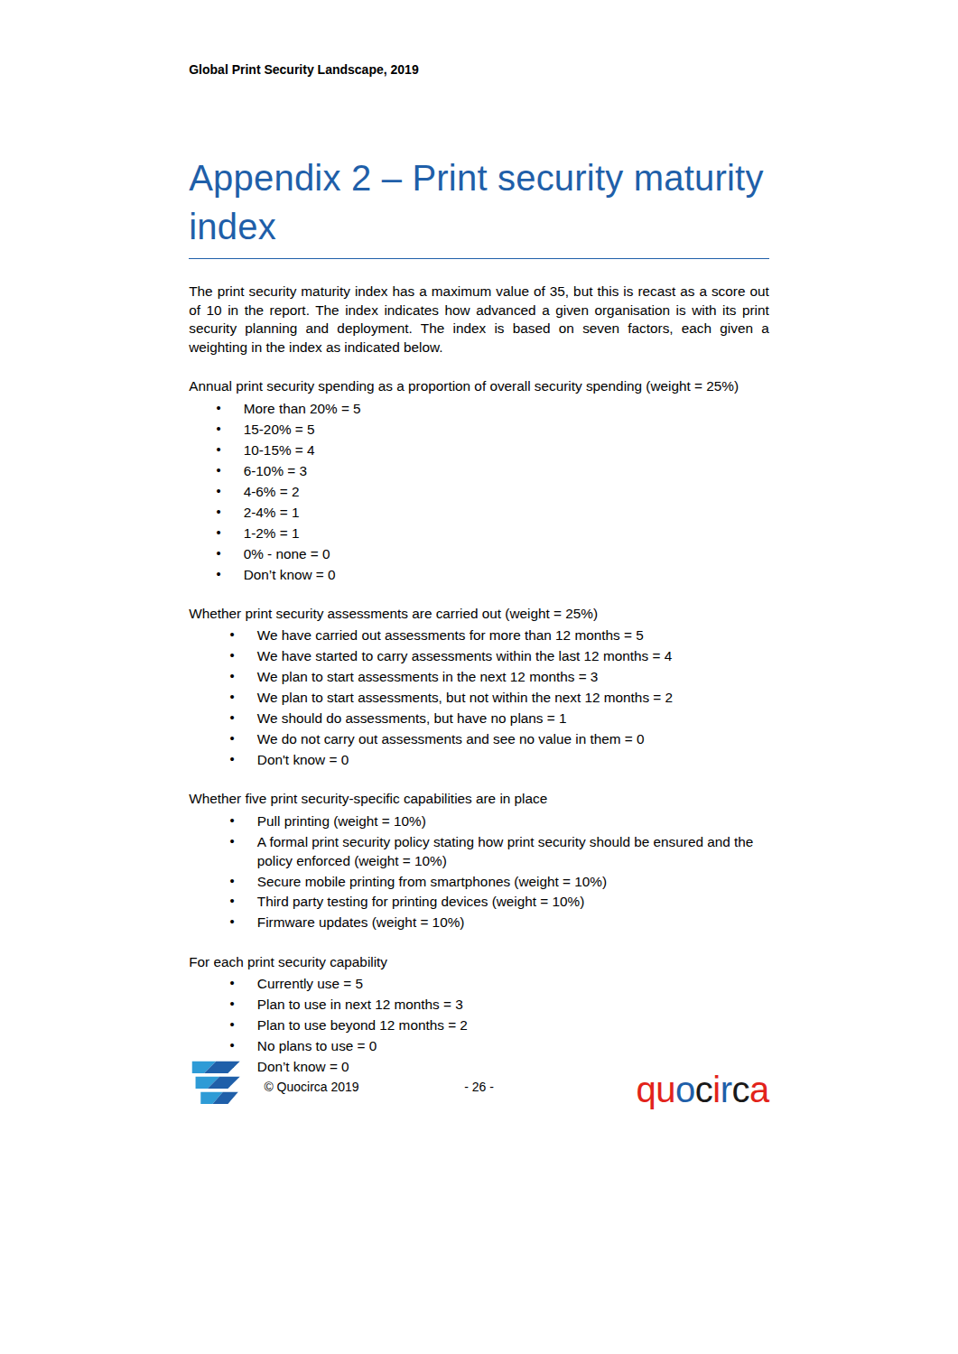Global Print Security Landscape, 2019
Appendix 2 – Print security maturity index
The print security maturity index has a maximum value of 35, but this is recast as a score out of 10 in the report. The index indicates how advanced a given organisation is with its print security planning and deployment. The index is based on seven factors, each given a weighting in the index as indicated below.
Annual print security spending as a proportion of overall security spending (weight = 25%)
More than 20% = 5
15-20% = 5
10-15% = 4
6-10% = 3
4-6% = 2
2-4% = 1
1-2% = 1
0% - none = 0
Don’t know = 0
Whether print security assessments are carried out (weight = 25%)
We have carried out assessments for more than 12 months = 5
We have started to carry assessments within the last 12 months = 4
We plan to start assessments in the next 12 months = 3
We plan to start assessments, but not within the next 12 months = 2
We should do assessments, but have no plans = 1
We do not carry out assessments and see no value in them = 0
Don't know = 0
Whether five print security-specific capabilities are in place
Pull printing (weight = 10%)
A formal print security policy stating how print security should be ensured and the policy enforced (weight = 10%)
Secure mobile printing from smartphones (weight = 10%)
Third party testing for printing devices (weight = 10%)
Firmware updates (weight = 10%)
For each print security capability
Currently use = 5
Plan to use in next 12 months = 3
Plan to use beyond 12 months = 2
No plans to use = 0
Don’t know = 0
© Quocirca 2019
- 26 -
qu ocirca